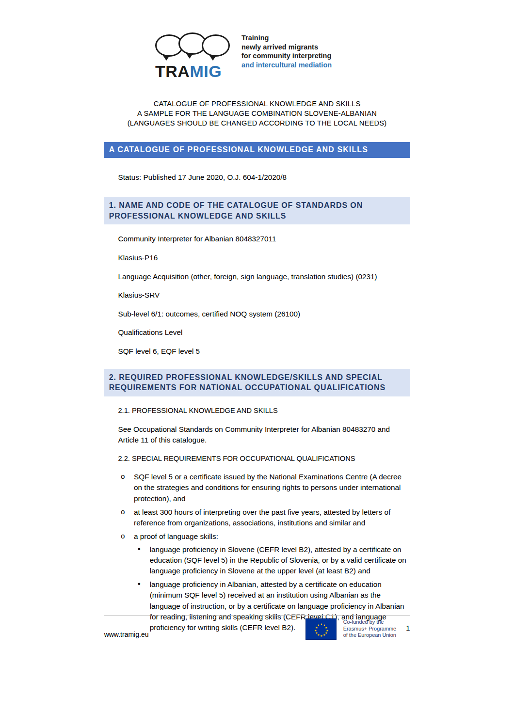TRAMIG
Training
newly arrived migrants
for community interpreting
and intercultural mediation
CATALOGUE OF PROFESSIONAL KNOWLEDGE AND SKILLS
A SAMPLE FOR THE LANGUAGE COMBINATION SLOVENE-ALBANIAN
(LANGUAGES SHOULD BE CHANGED ACCORDING TO THE LOCAL NEEDS)
A CATALOGUE OF PROFESSIONAL KNOWLEDGE AND SKILLS
Status: Published 17 June 2020, O.J. 604-1/2020/8
1. NAME AND CODE OF THE CATALOGUE OF STANDARDS ON PROFESSIONAL KNOWLEDGE AND SKILLS
Community Interpreter for Albanian 8048327011
Klasius-P16
Language Acquisition (other, foreign, sign language, translation studies) (0231)
Klasius-SRV
Sub-level 6/1: outcomes, certified NOQ system (26100)
Qualifications Level
SQF level 6, EQF level 5
2. REQUIRED PROFESSIONAL KNOWLEDGE/SKILLS AND SPECIAL REQUIREMENTS FOR NATIONAL OCCUPATIONAL QUALIFICATIONS
2.1. PROFESSIONAL KNOWLEDGE AND SKILLS
See Occupational Standards on Community Interpreter for Albanian 80483270 and Article 11 of this catalogue.
2.2. SPECIAL REQUIREMENTS FOR OCCUPATIONAL QUALIFICATIONS
SQF level 5 or a certificate issued by the National Examinations Centre (A decree on the strategies and conditions for ensuring rights to persons under international protection), and
at least 300 hours of interpreting over the past five years, attested by letters of reference from organizations, associations, institutions and similar and
a proof of language skills:
language proficiency in Slovene (CEFR level B2), attested by a certificate on education (SQF level 5) in the Republic of Slovenia, or by a valid certificate on language proficiency in Slovene at the upper level (at least B2) and
language proficiency in Albanian, attested by a certificate on education (minimum SQF level 5) received at an institution using Albanian as the language of instruction, or by a certificate on language proficiency in Albanian for reading, listening and speaking skills (CEFR level C1), and language proficiency for writing skills (CEFR level B2).
www.tramig.eu
★ ★ ★ ★ ★ ★ ★ ★ ★ ★ ★ ★
Co-funded by the
Erasmus+ Programme
of the European Union
1